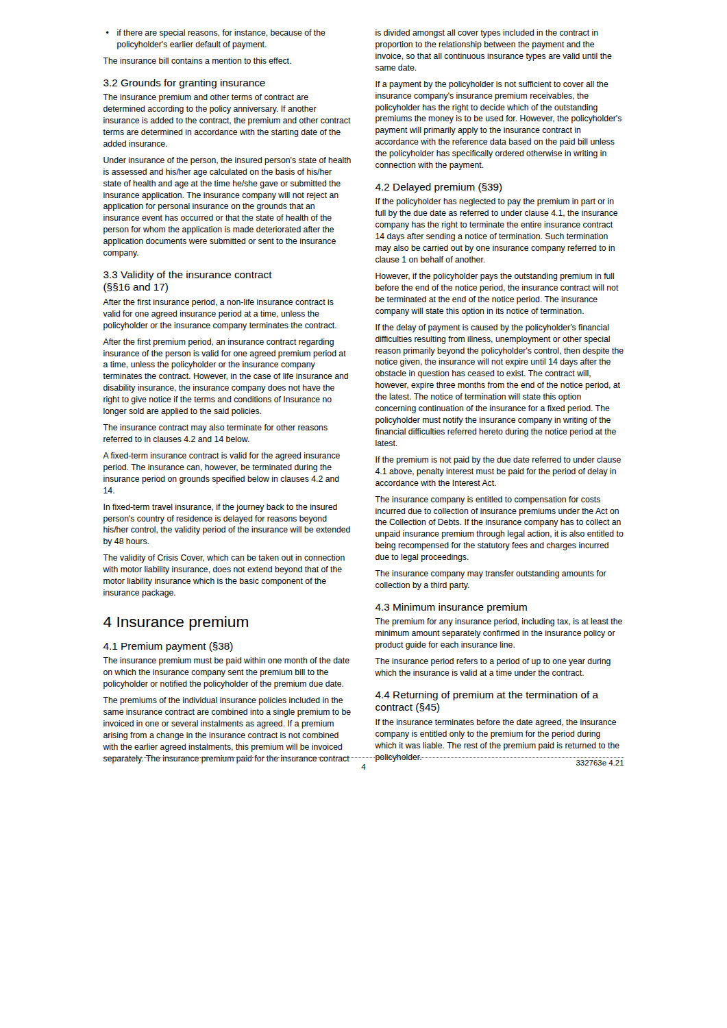if there are special reasons, for instance, because of the policyholder's earlier default of payment.
The insurance bill contains a mention to this effect.
3.2 Grounds for granting insurance
The insurance premium and other terms of contract are determined according to the policy anniversary. If another insurance is added to the contract, the premium and other contract terms are determined in accordance with the starting date of the added insurance.
Under insurance of the person, the insured person's state of health is assessed and his/her age calculated on the basis of his/her state of health and age at the time he/she gave or submitted the insurance application. The insurance company will not reject an application for personal insurance on the grounds that an insurance event has occurred or that the state of health of the person for whom the application is made deteriorated after the application documents were submitted or sent to the insurance company.
3.3 Validity of the insurance contract
(§§16 and 17)
After the first insurance period, a non-life insurance contract is valid for one agreed insurance period at a time, unless the policyholder or the insurance company terminates the contract.
After the first premium period, an insurance contract regarding insurance of the person is valid for one agreed premium period at a time, unless the policyholder or the insurance company terminates the contract. However, in the case of life insurance and disability insurance, the insurance company does not have the right to give notice if the terms and conditions of Insurance no longer sold are applied to the said policies.
The insurance contract may also terminate for other reasons referred to in clauses 4.2 and 14 below.
A fixed-term insurance contract is valid for the agreed insurance period. The insurance can, however, be terminated during the insurance period on grounds specified below in clauses 4.2 and 14.
In fixed-term travel insurance, if the journey back to the insured person's country of residence is delayed for reasons beyond his/her control, the validity period of the insurance will be extended by 48 hours.
The validity of Crisis Cover, which can be taken out in connection with motor liability insurance, does not extend beyond that of the motor liability insurance which is the basic component of the insurance package.
4 Insurance premium
4.1 Premium payment (§38)
The insurance premium must be paid within one month of the date on which the insurance company sent the premium bill to the policyholder or notified the policyholder of the premium due date.
The premiums of the individual insurance policies included in the same insurance contract are combined into a single premium to be invoiced in one or several instalments as agreed. If a premium arising from a change in the insurance contract is not combined with the earlier agreed instalments, this premium will be invoiced separately. The insurance premium paid for the insurance contract is divided amongst all cover types included in the contract in proportion to the relationship between the payment and the invoice, so that all continuous insurance types are valid until the same date.
If a payment by the policyholder is not sufficient to cover all the insurance company's insurance premium receivables, the policyholder has the right to decide which of the outstanding premiums the money is to be used for. However, the policyholder's payment will primarily apply to the insurance contract in accordance with the reference data based on the paid bill unless the policyholder has specifically ordered otherwise in writing in connection with the payment.
4.2 Delayed premium (§39)
If the policyholder has neglected to pay the premium in part or in full by the due date as referred to under clause 4.1, the insurance company has the right to terminate the entire insurance contract 14 days after sending a notice of termination. Such termination may also be carried out by one insurance company referred to in clause 1 on behalf of another.
However, if the policyholder pays the outstanding premium in full before the end of the notice period, the insurance contract will not be terminated at the end of the notice period. The insurance company will state this option in its notice of termination.
If the delay of payment is caused by the policyholder's financial difficulties resulting from illness, unemployment or other special reason primarily beyond the policyholder's control, then despite the notice given, the insurance will not expire until 14 days after the obstacle in question has ceased to exist. The contract will, however, expire three months from the end of the notice period, at the latest. The notice of termination will state this option concerning continuation of the insurance for a fixed period. The policyholder must notify the insurance company in writing of the financial difficulties referred hereto during the notice period at the latest.
If the premium is not paid by the due date referred to under clause 4.1 above, penalty interest must be paid for the period of delay in accordance with the Interest Act.
The insurance company is entitled to compensation for costs incurred due to collection of insurance premiums under the Act on the Collection of Debts. If the insurance company has to collect an unpaid insurance premium through legal action, it is also entitled to being recompensed for the statutory fees and charges incurred due to legal proceedings.
The insurance company may transfer outstanding amounts for collection by a third party.
4.3 Minimum insurance premium
The premium for any insurance period, including tax, is at least the minimum amount separately confirmed in the insurance policy or product guide for each insurance line.
The insurance period refers to a period of up to one year during which the insurance is valid at a time under the contract.
4.4 Returning of premium at the termination of a contract (§45)
If the insurance terminates before the date agreed, the insurance company is entitled only to the premium for the period during which it was liable. The rest of the premium paid is returned to the policyholder.
4 332763e 4.21